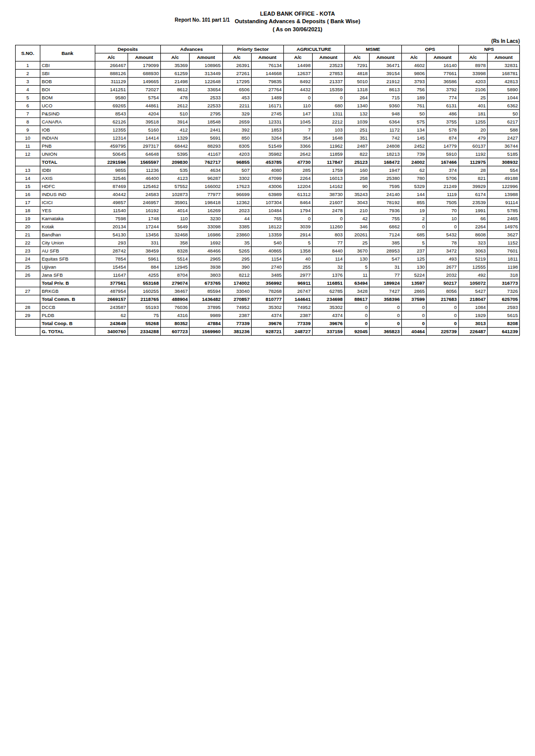Report No. 101 part 1/1
LEAD BANK OFFICE - KOTA Outstanding Advances & Deposits ( Bank Wise) ( As on 30/06/2021)
(Rs In Lacs)
| S.NO. | Bank | Deposits | Advances | Priorty Sector | AGRICULTURE | MSME | OPS | NPS |
| --- | --- | --- | --- | --- | --- | --- | --- | --- |
| A/c | Amount | A/c | Amount | A/c | Amount | A/c | Amount | A/c | Amount | A/c | Amount | A/c | Amount |
| 1 | CBI | 266467 | 179099 | 35369 | 108965 | 26391 | 76134 | 14498 | 23523 | 7291 | 36471 | 4602 | 16140 | 8978 | 32831 |
| 2 | SBI | 888126 | 688930 | 61259 | 313449 | 27261 | 144668 | 12637 | 27853 | 4818 | 39154 | 9806 | 77661 | 33998 | 168781 |
| 3 | BOB | 311129 | 149665 | 21498 | 122648 | 17295 | 79835 | 8492 | 21337 | 5010 | 21912 | 3793 | 36586 | 4203 | 42813 |
| 4 | BOI | 141251 | 72027 | 8612 | 33654 | 6506 | 27764 | 4432 | 15359 | 1318 | 8613 | 756 | 3792 | 2106 | 5890 |
| 5 | BOM | 9580 | 5754 | 478 | 2533 | 453 | 1489 | 0 | 0 | 264 | 715 | 189 | 774 | 25 | 1044 |
| 6 | UCO | 69265 | 44861 | 2612 | 22533 | 2211 | 16171 | 110 | 680 | 1340 | 9360 | 761 | 6131 | 401 | 6362 |
| 7 | P&SIND | 8543 | 4204 | 510 | 2795 | 329 | 2745 | 147 | 1311 | 132 | 948 | 50 | 486 | 181 | 50 |
| 8 | CANARA | 62126 | 39518 | 3914 | 18548 | 2659 | 12331 | 1045 | 2212 | 1039 | 6364 | 575 | 3755 | 1255 | 6217 |
| 9 | IOB | 12355 | 5160 | 412 | 2441 | 392 | 1853 | 7 | 103 | 251 | 1172 | 134 | 578 | 20 | 588 |
| 10 | INDIAN | 12314 | 14414 | 1329 | 5691 | 850 | 3264 | 354 | 1648 | 351 | 742 | 145 | 874 | 479 | 2427 |
| 11 | PNB | 459795 | 297317 | 68442 | 88293 | 8305 | 51549 | 3366 | 11962 | 2487 | 24808 | 2452 | 14779 | 60137 | 36744 |
| 12 | UNION | 50645 | 64648 | 5395 | 41167 | 4203 | 35982 | 2642 | 11859 | 822 | 18213 | 739 | 5910 | 1192 | 5185 |
| | TOTAL | 2291596 | 1565597 | 209830 | 762717 | 96855 | 453785 | 47730 | 117847 | 25123 | 168472 | 24002 | 167466 | 112975 | 308932 |
| 13 | IDBI | 9855 | 11236 | 535 | 4634 | 507 | 4080 | 285 | 1759 | 160 | 1947 | 62 | 374 | 28 | 554 |
| 14 | AXIS | 32546 | 46400 | 4123 | 96287 | 3302 | 47099 | 2264 | 16013 | 258 | 25380 | 780 | 5706 | 821 | 49188 |
| 15 | HDFC | 87469 | 125462 | 57552 | 166002 | 17623 | 43006 | 12204 | 14162 | 90 | 7595 | 5329 | 21249 | 39929 | 122996 |
| 16 | INDUS IND | 40442 | 24583 | 102873 | 77977 | 96699 | 63989 | 61312 | 38730 | 35243 | 24140 | 144 | 1119 | 6174 | 13988 |
| 17 | ICICI | 49857 | 246957 | 35901 | 198418 | 12362 | 107304 | 8464 | 21607 | 3043 | 78192 | 855 | 7505 | 23539 | 91114 |
| 18 | YES | 11540 | 16192 | 4014 | 16269 | 2023 | 10484 | 1794 | 2478 | 210 | 7936 | 19 | 70 | 1991 | 5785 |
| 19 | Karnataka | 7598 | 1748 | 110 | 3230 | 44 | 765 | 0 | 0 | 42 | 755 | 2 | 10 | 66 | 2465 |
| 20 | Kotak | 20134 | 17244 | 5649 | 33098 | 3385 | 18122 | 3039 | 11260 | 346 | 6862 | 0 | 0 | 2264 | 14976 |
| 21 | Bandhan | 54130 | 13456 | 32468 | 16986 | 23860 | 13359 | 2914 | 803 | 20261 | 7124 | 685 | 5432 | 8608 | 3627 |
| 22 | City Union | 293 | 331 | 358 | 1692 | 35 | 540 | 5 | 77 | 25 | 385 | 5 | 78 | 323 | 1152 |
| 23 | AU SFB | 28742 | 38459 | 8328 | 48466 | 5265 | 40865 | 1358 | 8440 | 3670 | 28953 | 237 | 3472 | 3063 | 7601 |
| 24 | Equitas SFB | 7854 | 5961 | 5514 | 2965 | 295 | 1154 | 40 | 114 | 130 | 547 | 125 | 493 | 5219 | 1811 |
| 25 | Ujjivan | 15454 | 884 | 12945 | 3938 | 390 | 2740 | 255 | 32 | 5 | 31 | 130 | 2677 | 12555 | 1198 |
| 26 | Jana SFB | 11647 | 4255 | 8704 | 3803 | 8212 | 3485 | 2977 | 1376 | 11 | 77 | 5224 | 2032 | 492 | 318 |
| | Total Priv. B | 377561 | 553168 | 279074 | 673765 | 174002 | 356992 | 96911 | 116851 | 63494 | 189924 | 13597 | 50217 | 105072 | 316773 |
| 27 | BRKGB | 487954 | 160255 | 38467 | 85594 | 33040 | 78268 | 26747 | 62785 | 3428 | 7427 | 2865 | 8056 | 5427 | 7326 |
| | Total Comm. B | 2669157 | 2118765 | 488904 | 1436482 | 270857 | 810777 | 144641 | 234698 | 88617 | 358396 | 37599 | 217683 | 218047 | 625705 |
| 28 | DCCB | 243587 | 55193 | 76036 | 37895 | 74952 | 35302 | 74952 | 35302 | 0 | 0 | 0 | 0 | 1084 | 2593 |
| 29 | PLDB | 62 | 75 | 4316 | 9989 | 2387 | 4374 | 2387 | 4374 | 0 | 0 | 0 | 0 | 1929 | 5615 |
| | Total Coop. B | 243649 | 55268 | 80352 | 47884 | 77339 | 39676 | 77339 | 39676 | 0 | 0 | 0 | 0 | 3013 | 8208 |
| | G. TOTAL | 3400760 | 2334288 | 607723 | 1569960 | 381236 | 928721 | 248727 | 337159 | 92045 | 365823 | 40464 | 225739 | 226487 | 641239 |